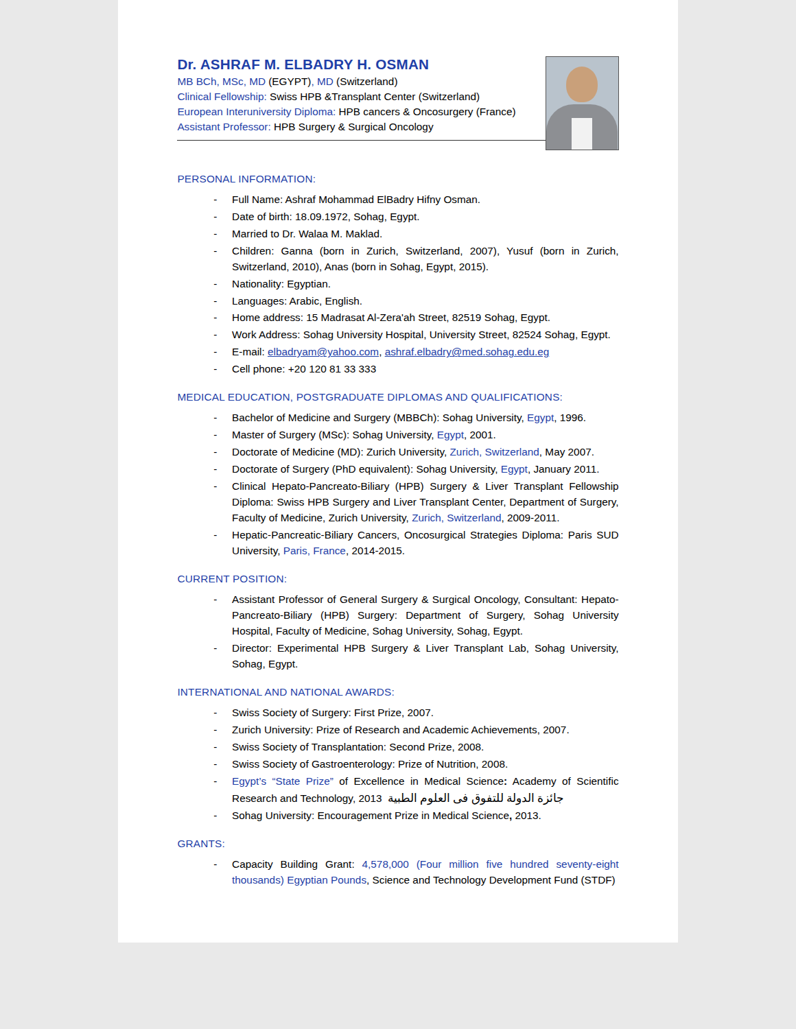Dr. ASHRAF M. ELBADRY H. OSMAN
MB BCh, MSc, MD (EGYPT), MD (Switzerland)
Clinical Fellowship: Swiss HPB &Transplant Center (Switzerland)
European Interuniversity Diploma: HPB cancers & Oncosurgery (France)
Assistant Professor: HPB Surgery & Surgical Oncology
PERSONAL INFORMATION:
Full Name: Ashraf Mohammad ElBadry Hifny Osman.
Date of birth: 18.09.1972, Sohag, Egypt.
Married to Dr. Walaa M. Maklad.
Children: Ganna (born in Zurich, Switzerland, 2007), Yusuf (born in Zurich, Switzerland, 2010), Anas (born in Sohag, Egypt, 2015).
Nationality: Egyptian.
Languages: Arabic, English.
Home address: 15 Madrasat Al-Zera'ah Street, 82519 Sohag, Egypt.
Work Address: Sohag University Hospital, University Street, 82524 Sohag, Egypt.
E-mail: elbadryam@yahoo.com, ashraf.elbadry@med.sohag.edu.eg
Cell phone: +20 120 81 33 333
MEDICAL EDUCATION, POSTGRADUATE DIPLOMAS AND QUALIFICATIONS:
Bachelor of Medicine and Surgery (MBBCh): Sohag University, Egypt, 1996.
Master of Surgery (MSc): Sohag University, Egypt, 2001.
Doctorate of Medicine (MD): Zurich University, Zurich, Switzerland, May 2007.
Doctorate of Surgery (PhD equivalent): Sohag University, Egypt, January 2011.
Clinical Hepato-Pancreato-Biliary (HPB) Surgery & Liver Transplant Fellowship Diploma: Swiss HPB Surgery and Liver Transplant Center, Department of Surgery, Faculty of Medicine, Zurich University, Zurich, Switzerland, 2009-2011.
Hepatic-Pancreatic-Biliary Cancers, Oncosurgical Strategies Diploma: Paris SUD University, Paris, France, 2014-2015.
CURRENT POSITION:
Assistant Professor of General Surgery & Surgical Oncology, Consultant: Hepato-Pancreato-Biliary (HPB) Surgery: Department of Surgery, Sohag University Hospital, Faculty of Medicine, Sohag University, Sohag, Egypt.
Director: Experimental HPB Surgery & Liver Transplant Lab, Sohag University, Sohag, Egypt.
INTERNATIONAL AND NATIONAL AWARDS:
Swiss Society of Surgery: First Prize, 2007.
Zurich University: Prize of Research and Academic Achievements, 2007.
Swiss Society of Transplantation: Second Prize, 2008.
Swiss Society of Gastroenterology: Prize of Nutrition, 2008.
Egypt’s “State Prize” of Excellence in Medical Science: Academy of Scientific Research and Technology, 2013 جائزة الدولة للتفوق فى العلوم الطبية
Sohag University: Encouragement Prize in Medical Science, 2013.
GRANTS:
Capacity Building Grant: 4,578,000 (Four million five hundred seventy-eight thousands) Egyptian Pounds, Science and Technology Development Fund (STDF)